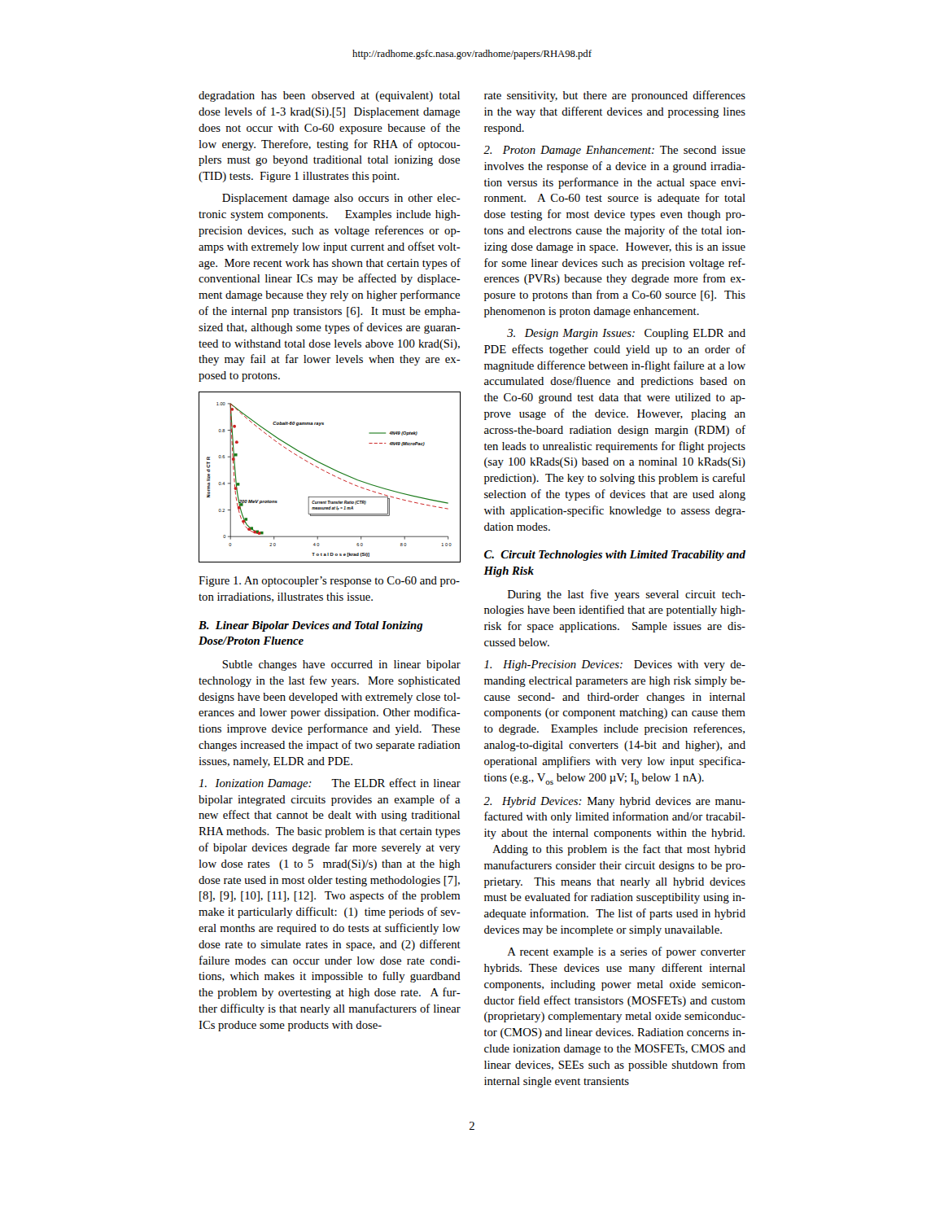http://radhome.gsfc.nasa.gov/radhome/papers/RHA98.pdf
degradation has been observed at (equivalent) total dose levels of 1-3 krad(Si).[5] Displacement damage does not occur with Co-60 exposure because of the low energy. Therefore, testing for RHA of optocouplers must go beyond traditional total ionizing dose (TID) tests. Figure 1 illustrates this point.
Displacement damage also occurs in other electronic system components. Examples include high-precision devices, such as voltage references or op-amps with extremely low input current and offset voltage. More recent work has shown that certain types of conventional linear ICs may be affected by displacement damage because they rely on higher performance of the internal pnp transistors [6]. It must be emphasized that, although some types of devices are guaranteed to withstand total dose levels above 100 krad(Si), they may fail at far lower levels when they are exposed to protons.
1.00 0.8 0.6 0.4 0.2 0 0 2 0 4 0 6 0 8 0 1 0 0 T o t a l D o s e [krad (Si)] Norma lize d CT R Cobalt-60 gamma rays 200 MeV protons 4N49 (Optek) 4N49 (MicroPac) Current Transfer Ratio (CTR) measured at IF = 1 mA
Figure 1. An optocoupler’s response to Co-60 and proton irradiations, illustrates this issue.
B. Linear Bipolar Devices and Total Ionizing Dose/Proton Fluence
Subtle changes have occurred in linear bipolar technology in the last few years. More sophisticated designs have been developed with extremely close tolerances and lower power dissipation. Other modifications improve device performance and yield. These changes increased the impact of two separate radiation issues, namely, ELDR and PDE.
1. Ionization Damage: The ELDR effect in linear bipolar integrated circuits provides an example of a new effect that cannot be dealt with using traditional RHA methods. The basic problem is that certain types of bipolar devices degrade far more severely at very low dose rates (1 to 5 mrad(Si)/s) than at the high dose rate used in most older testing methodologies [7], [8], [9], [10], [11], [12]. Two aspects of the problem make it particularly difficult: (1) time periods of several months are required to do tests at sufficiently low dose rate to simulate rates in space, and (2) different failure modes can occur under low dose rate conditions, which makes it impossible to fully guardband the problem by overtesting at high dose rate. A further difficulty is that nearly all manufacturers of linear ICs produce some products with dose-
rate sensitivity, but there are pronounced differences in the way that different devices and processing lines respond.
2. Proton Damage Enhancement: The second issue involves the response of a device in a ground irradiation versus its performance in the actual space environment. A Co-60 test source is adequate for total dose testing for most device types even though protons and electrons cause the majority of the total ionizing dose damage in space. However, this is an issue for some linear devices such as precision voltage references (PVRs) because they degrade more from exposure to protons than from a Co-60 source [6]. This phenomenon is proton damage enhancement.
3. Design Margin Issues: Coupling ELDR and PDE effects together could yield up to an order of magnitude difference between in-flight failure at a low accumulated dose/fluence and predictions based on the Co-60 ground test data that were utilized to approve usage of the device. However, placing an across-the-board radiation design margin (RDM) of ten leads to unrealistic requirements for flight projects (say 100 kRads(Si) based on a nominal 10 kRads(Si) prediction). The key to solving this problem is careful selection of the types of devices that are used along with application-specific knowledge to assess degradation modes.
C. Circuit Technologies with Limited Tracability and High Risk
During the last five years several circuit technologies have been identified that are potentially high-risk for space applications. Sample issues are discussed below.
1. High-Precision Devices: Devices with very demanding electrical parameters are high risk simply because second- and third-order changes in internal components (or component matching) can cause them to degrade. Examples include precision references, analog-to-digital converters (14-bit and higher), and operational amplifiers with very low input specifications (e.g., Vos below 200 µV; Ib below 1 nA).
2. Hybrid Devices: Many hybrid devices are manufactured with only limited information and/or tracability about the internal components within the hybrid. Adding to this problem is the fact that most hybrid manufacturers consider their circuit designs to be proprietary. This means that nearly all hybrid devices must be evaluated for radiation susceptibility using inadequate information. The list of parts used in hybrid devices may be incomplete or simply unavailable.
A recent example is a series of power converter hybrids. These devices use many different internal components, including power metal oxide semiconductor field effect transistors (MOSFETs) and custom (proprietary) complementary metal oxide semiconductor (CMOS) and linear devices. Radiation concerns include ionization damage to the MOSFETs, CMOS and linear devices, SEEs such as possible shutdown from internal single event transients
2